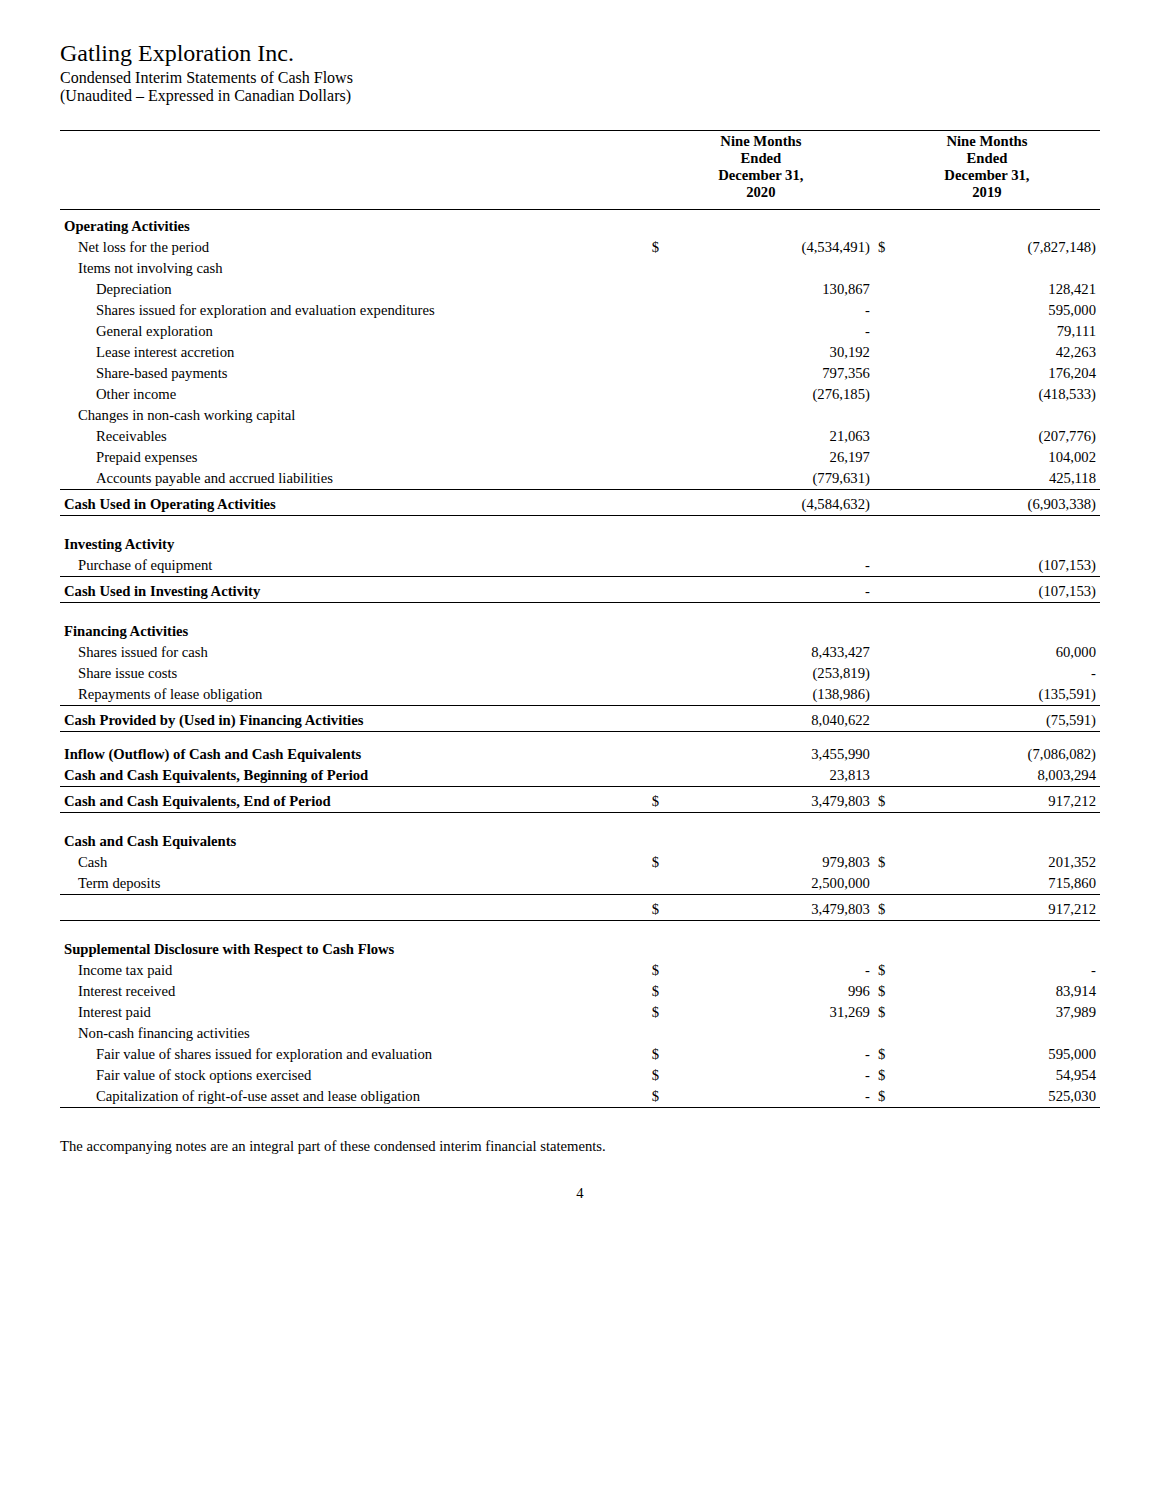Gatling Exploration Inc.
Condensed Interim Statements of Cash Flows
(Unaudited – Expressed in Canadian Dollars)
| | Nine Months Ended December 31, 2020 | Nine Months Ended December 31, 2019 |
| --- | --- | --- |
| Operating Activities | | | | |
| Net loss for the period | $ | (4,534,491) | $ | (7,827,148) |
| Items not involving cash | | | | |
| Depreciation | | 130,867 | | 128,421 |
| Shares issued for exploration and evaluation expenditures | | - | | 595,000 |
| General exploration | | - | | 79,111 |
| Lease interest accretion | | 30,192 | | 42,263 |
| Share-based payments | | 797,356 | | 176,204 |
| Other income | | (276,185) | | (418,533) |
| Changes in non-cash working capital | | | | |
| Receivables | | 21,063 | | (207,776) |
| Prepaid expenses | | 26,197 | | 104,002 |
| Accounts payable and accrued liabilities | | (779,631) | | 425,118 |
| Cash Used in Operating Activities | | (4,584,632) | | (6,903,338) |
| Investing Activity | | | | |
| Purchase of equipment | | - | | (107,153) |
| Cash Used in Investing Activity | | - | | (107,153) |
| Financing Activities | | | | |
| Shares issued for cash | | 8,433,427 | | 60,000 |
| Share issue costs | | (253,819) | | - |
| Repayments of lease obligation | | (138,986) | | (135,591) |
| Cash Provided by (Used in) Financing Activities | | 8,040,622 | | (75,591) |
| Inflow (Outflow) of Cash and Cash Equivalents | | 3,455,990 | | (7,086,082) |
| Cash and Cash Equivalents, Beginning of Period | | 23,813 | | 8,003,294 |
| Cash and Cash Equivalents, End of Period | $ | 3,479,803 | $ | 917,212 |
| Cash and Cash Equivalents | | | | |
| Cash | $ | 979,803 | $ | 201,352 |
| Term deposits | | 2,500,000 | | 715,860 |
| | $ | 3,479,803 | $ | 917,212 |
| Supplemental Disclosure with Respect to Cash Flows | | | | |
| Income tax paid | $ | - | $ | - |
| Interest received | $ | 996 | $ | 83,914 |
| Interest paid | $ | 31,269 | $ | 37,989 |
| Non-cash financing activities | | | | |
| Fair value of shares issued for exploration and evaluation | $ | - | $ | 595,000 |
| Fair value of stock options exercised | $ | - | $ | 54,954 |
| Capitalization of right-of-use asset and lease obligation | $ | - | $ | 525,030 |
The accompanying notes are an integral part of these condensed interim financial statements.
4